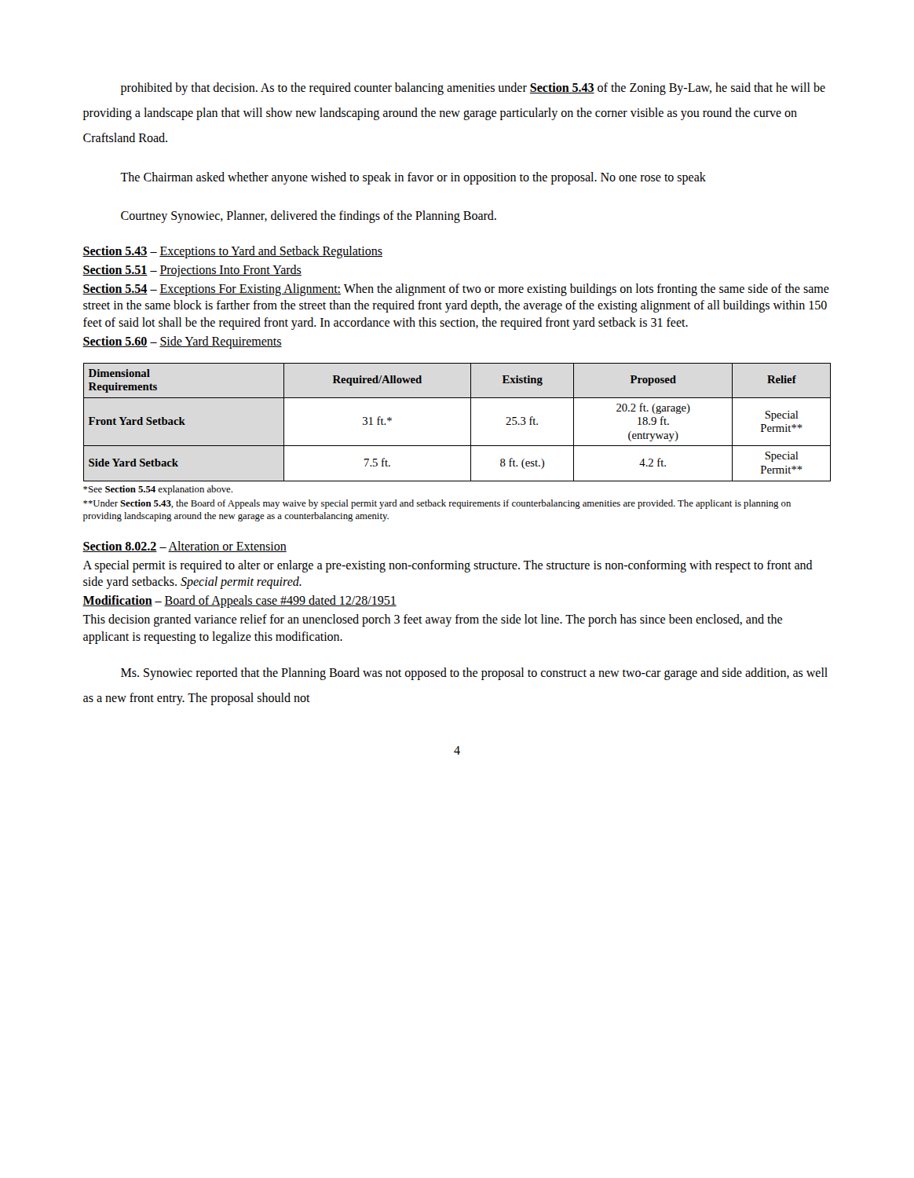prohibited by that decision. As to the required counter balancing amenities under Section 5.43 of the Zoning By-Law, he said that he will be providing a landscape plan that will show new landscaping around the new garage particularly on the corner visible as you round the curve on Craftsland Road.
The Chairman asked whether anyone wished to speak in favor or in opposition to the proposal. No one rose to speak
Courtney Synowiec, Planner, delivered the findings of the Planning Board.
Section 5.43 – Exceptions to Yard and Setback Regulations
Section 5.51 – Projections Into Front Yards
Section 5.54 – Exceptions For Existing Alignment: When the alignment of two or more existing buildings on lots fronting the same side of the same street in the same block is farther from the street than the required front yard depth, the average of the existing alignment of all buildings within 150 feet of said lot shall be the required front yard. In accordance with this section, the required front yard setback is 31 feet.
Section 5.60 – Side Yard Requirements
| Dimensional Requirements | Required/Allowed | Existing | Proposed | Relief |
| --- | --- | --- | --- | --- |
| Front Yard Setback | 31 ft.* | 25.3 ft. | 20.2 ft. (garage) 18.9 ft. (entryway) | Special Permit** |
| Side Yard Setback | 7.5 ft. | 8 ft. (est.) | 4.2 ft. | Special Permit** |
*See Section 5.54 explanation above.
**Under Section 5.43, the Board of Appeals may waive by special permit yard and setback requirements if counterbalancing amenities are provided. The applicant is planning on providing landscaping around the new garage as a counterbalancing amenity.
Section 8.02.2 – Alteration or Extension
A special permit is required to alter or enlarge a pre-existing non-conforming structure. The structure is non-conforming with respect to front and side yard setbacks. Special permit required.
Modification – Board of Appeals case #499 dated 12/28/1951
This decision granted variance relief for an unenclosed porch 3 feet away from the side lot line. The porch has since been enclosed, and the applicant is requesting to legalize this modification.
Ms. Synowiec reported that the Planning Board was not opposed to the proposal to construct a new two-car garage and side addition, as well as a new front entry. The proposal should not
4